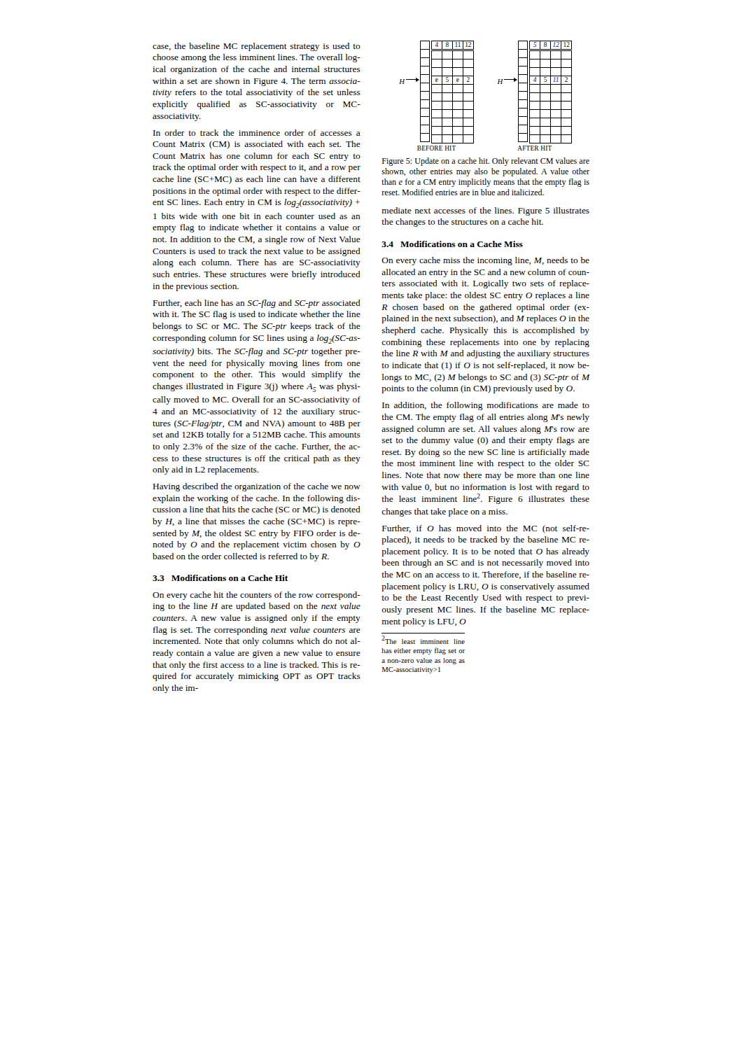case, the baseline MC replacement strategy is used to choose among the less imminent lines. The overall logical organization of the cache and internal structures within a set are shown in Figure 4. The term associativity refers to the total associativity of the set unless explicitly qualified as SC-associativity or MC-associativity.
In order to track the imminence order of accesses a Count Matrix (CM) is associated with each set. The Count Matrix has one column for each SC entry to track the optimal order with respect to it, and a row per cache line (SC+MC) as each line can have a different positions in the optimal order with respect to the different SC lines. Each entry in CM is log2(associativity) + 1 bits wide with one bit in each counter used as an empty flag to indicate whether it contains a value or not. In addition to the CM, a single row of Next Value Counters is used to track the next value to be assigned along each column. There has are SC-associativity such entries. These structures were briefly introduced in the previous section.
Further, each line has an SC-flag and SC-ptr associated with it. The SC flag is used to indicate whether the line belongs to SC or MC. The SC-ptr keeps track of the corresponding column for SC lines using a log2(SC-associativity) bits. The SC-flag and SC-ptr together prevent the need for physically moving lines from one component to the other. This would simplify the changes illustrated in Figure 3(j) where A5 was physically moved to MC. Overall for an SC-associativity of 4 and an MC-associativity of 12 the auxiliary structures (SC-Flag/ptr, CM and NVA) amount to 48B per set and 12KB totally for a 512MB cache. This amounts to only 2.3% of the size of the cache. Further, the access to these structures is off the critical path as they only aid in L2 replacements.
Having described the organization of the cache we now explain the working of the cache. In the following discussion a line that hits the cache (SC or MC) is denoted by H, a line that misses the cache (SC+MC) is represented by M, the oldest SC entry by FIFO order is denoted by O and the replacement victim chosen by O based on the order collected is referred to by R.
3.3 Modifications on a Cache Hit
On every cache hit the counters of the row corresponding to the line H are updated based on the next value counters. A new value is assigned only if the empty flag is set. The corresponding next value counters are incremented. Note that only columns which do not already contain a value are given a new value to ensure that only the first access to a line is tracked. This is required for accurately mimicking OPT as OPT tracks only the im-
H
| 4 | 8 | 11 | 12 |
| e | 5 | e | 2 |
BEFORE HIT
H
| 5 | 8 | 12 | 12 |
| 4 | 5 | 11 | 2 |
AFTER HIT
Figure 5: Update on a cache hit. Only relevant CM values are shown, other entries may also be populated. A value other than e for a CM entry implicitly means that the empty flag is reset. Modified entries are in blue and italicized.
mediate next accesses of the lines. Figure 5 illustrates the changes to the structures on a cache hit.
3.4 Modifications on a Cache Miss
On every cache miss the incoming line, M, needs to be allocated an entry in the SC and a new column of counters associated with it. Logically two sets of replacements take place: the oldest SC entry O replaces a line R chosen based on the gathered optimal order (explained in the next subsection), and M replaces O in the shepherd cache. Physically this is accomplished by combining these replacements into one by replacing the line R with M and adjusting the auxiliary structures to indicate that (1) if O is not self-replaced, it now belongs to MC, (2) M belongs to SC and (3) SC-ptr of M points to the column (in CM) previously used by O.
In addition, the following modifications are made to the CM. The empty flag of all entries along M's newly assigned column are set. All values along M's row are set to the dummy value (0) and their empty flags are reset. By doing so the new SC line is artificially made the most imminent line with respect to the older SC lines. Note that now there may be more than one line with value 0, but no information is lost with regard to the least imminent line2. Figure 6 illustrates these changes that take place on a miss.
Further, if O has moved into the MC (not self-replaced), it needs to be tracked by the baseline MC replacement policy. It is to be noted that O has already been through an SC and is not necessarily moved into the MC on an access to it. Therefore, if the baseline replacement policy is LRU, O is conservatively assumed to be the Least Recently Used with respect to previously present MC lines. If the baseline MC replacement policy is LFU, O
2The least imminent line has either empty flag set or a non-zero value as long as MC-associativity>1